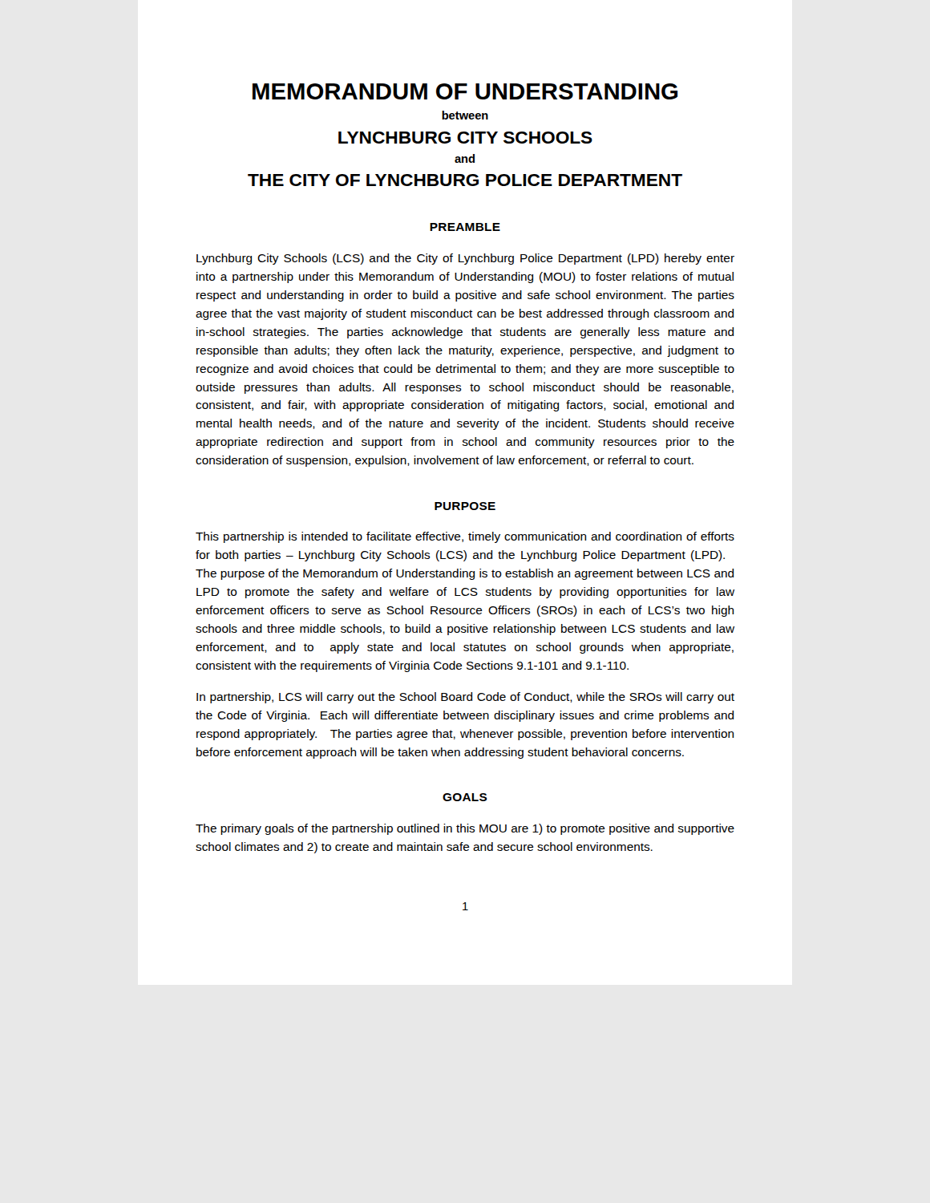MEMORANDUM OF UNDERSTANDING
between
LYNCHBURG CITY SCHOOLS
and
THE CITY OF LYNCHBURG POLICE DEPARTMENT
PREAMBLE
Lynchburg City Schools (LCS) and the City of Lynchburg Police Department (LPD) hereby enter into a partnership under this Memorandum of Understanding (MOU) to foster relations of mutual respect and understanding in order to build a positive and safe school environment. The parties agree that the vast majority of student misconduct can be best addressed through classroom and in-school strategies. The parties acknowledge that students are generally less mature and responsible than adults; they often lack the maturity, experience, perspective, and judgment to recognize and avoid choices that could be detrimental to them; and they are more susceptible to outside pressures than adults. All responses to school misconduct should be reasonable, consistent, and fair, with appropriate consideration of mitigating factors, social, emotional and mental health needs, and of the nature and severity of the incident. Students should receive appropriate redirection and support from in school and community resources prior to the consideration of suspension, expulsion, involvement of law enforcement, or referral to court.
PURPOSE
This partnership is intended to facilitate effective, timely communication and coordination of efforts for both parties – Lynchburg City Schools (LCS) and the Lynchburg Police Department (LPD). The purpose of the Memorandum of Understanding is to establish an agreement between LCS and LPD to promote the safety and welfare of LCS students by providing opportunities for law enforcement officers to serve as School Resource Officers (SROs) in each of LCS’s two high schools and three middle schools, to build a positive relationship between LCS students and law enforcement, and to apply state and local statutes on school grounds when appropriate, consistent with the requirements of Virginia Code Sections 9.1-101 and 9.1-110.
In partnership, LCS will carry out the School Board Code of Conduct, while the SROs will carry out the Code of Virginia. Each will differentiate between disciplinary issues and crime problems and respond appropriately. The parties agree that, whenever possible, prevention before intervention before enforcement approach will be taken when addressing student behavioral concerns.
GOALS
The primary goals of the partnership outlined in this MOU are 1) to promote positive and supportive school climates and 2) to create and maintain safe and secure school environments.
1